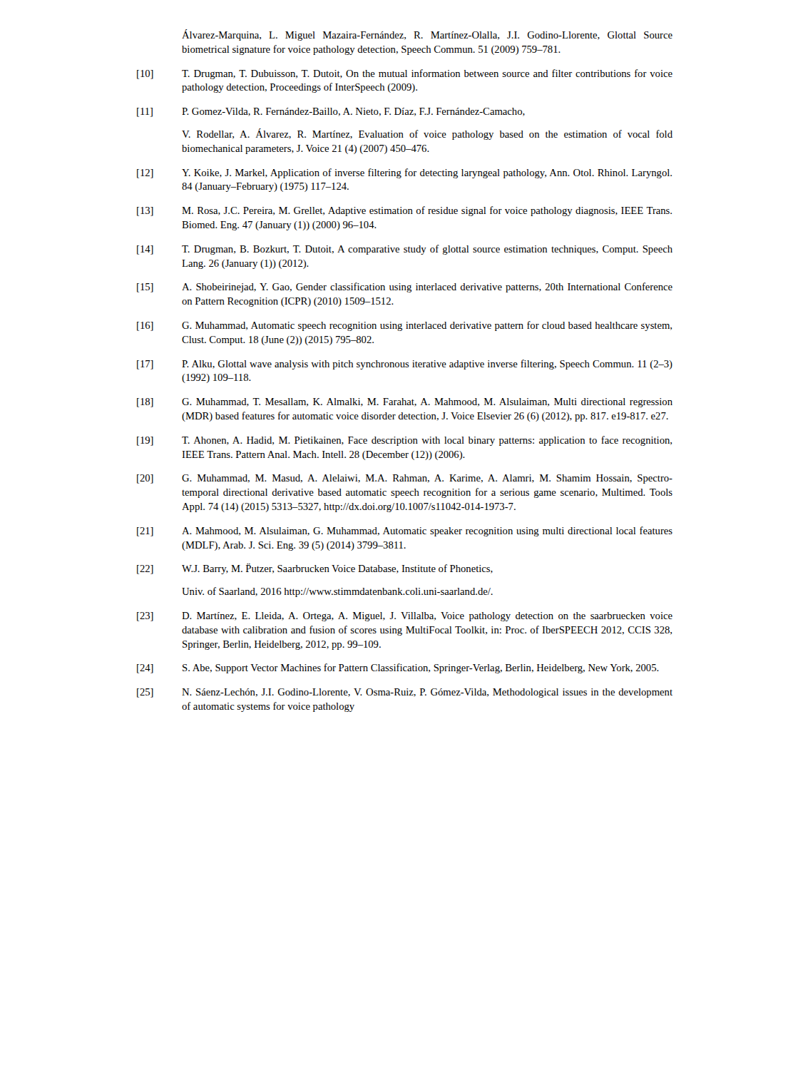Álvarez-Marquina, L. Miguel Mazaira-Fernández, R. Martínez-Olalla, J.I. Godino-Llorente, Glottal Source biometrical signature for voice pathology detection, Speech Commun. 51 (2009) 759–781.
[10]
T. Drugman, T. Dubuisson, T. Dutoit, On the mutual information between source and filter contributions for voice pathology detection, Proceedings of InterSpeech (2009).
[11]
P. Gomez-Vilda, R. Fernández-Baillo, A. Nieto, F. Díaz, F.J. Fernández-Camacho,
V. Rodellar, A. Álvarez, R. Martínez, Evaluation of voice pathology based on the estimation of vocal fold biomechanical parameters, J. Voice 21 (4) (2007) 450–476.
[12]
Y. Koike, J. Markel, Application of inverse filtering for detecting laryngeal pathology, Ann. Otol. Rhinol. Laryngol. 84 (January–February) (1975) 117–124.
[13]
M. Rosa, J.C. Pereira, M. Grellet, Adaptive estimation of residue signal for voice pathology diagnosis, IEEE Trans. Biomed. Eng. 47 (January (1)) (2000) 96–104.
[14]
T. Drugman, B. Bozkurt, T. Dutoit, A comparative study of glottal source estimation techniques, Comput. Speech Lang. 26 (January (1)) (2012).
[15]
A. Shobeirinejad, Y. Gao, Gender classification using interlaced derivative patterns, 20th International Conference on Pattern Recognition (ICPR) (2010) 1509–1512.
[16]
G. Muhammad, Automatic speech recognition using interlaced derivative pattern for cloud based healthcare system, Clust. Comput. 18 (June (2)) (2015) 795–802.
[17]
P. Alku, Glottal wave analysis with pitch synchronous iterative adaptive inverse filtering, Speech Commun. 11 (2–3) (1992) 109–118.
[18]
G. Muhammad, T. Mesallam, K. Almalki, M. Farahat, A. Mahmood, M. Alsulaiman, Multi directional regression (MDR) based features for automatic voice disorder detection, J. Voice Elsevier 26 (6) (2012), pp. 817. e19-817. e27.
[19]
T. Ahonen, A. Hadid, M. Pietikainen, Face description with local binary patterns: application to face recognition, IEEE Trans. Pattern Anal. Mach. Intell. 28 (December (12)) (2006).
[20]
G. Muhammad, M. Masud, A. Alelaiwi, M.A. Rahman, A. Karime, A. Alamri, M. Shamim Hossain, Spectro-temporal directional derivative based automatic speech recognition for a serious game scenario, Multimed. Tools Appl. 74 (14) (2015) 5313–5327, http://dx.doi.org/10.1007/s11042-014-1973-7.
[21]
A. Mahmood, M. Alsulaiman, G. Muhammad, Automatic speaker recognition using multi directional local features (MDLF), Arab. J. Sci. Eng. 39 (5) (2014) 3799–3811.
[22]
W.J. Barry, M. P̈utzer, Saarbrucken Voice Database, Institute of Phonetics,
Univ. of Saarland, 2016 http://www.stimmdatenbank.coli.uni-saarland.de/.
[23]
D. Martínez, E. Lleida, A. Ortega, A. Miguel, J. Villalba, Voice pathology detection on the saarbruecken voice database with calibration and fusion of scores using MultiFocal Toolkit, in: Proc. of IberSPEECH 2012, CCIS 328, Springer, Berlin, Heidelberg, 2012, pp. 99–109.
[24]
S. Abe, Support Vector Machines for Pattern Classification, Springer-Verlag, Berlin, Heidelberg, New York, 2005.
[25]
N. Sáenz-Lechón, J.I. Godino-Llorente, V. Osma-Ruiz, P. Gómez-Vilda, Methodological issues in the development of automatic systems for voice pathology